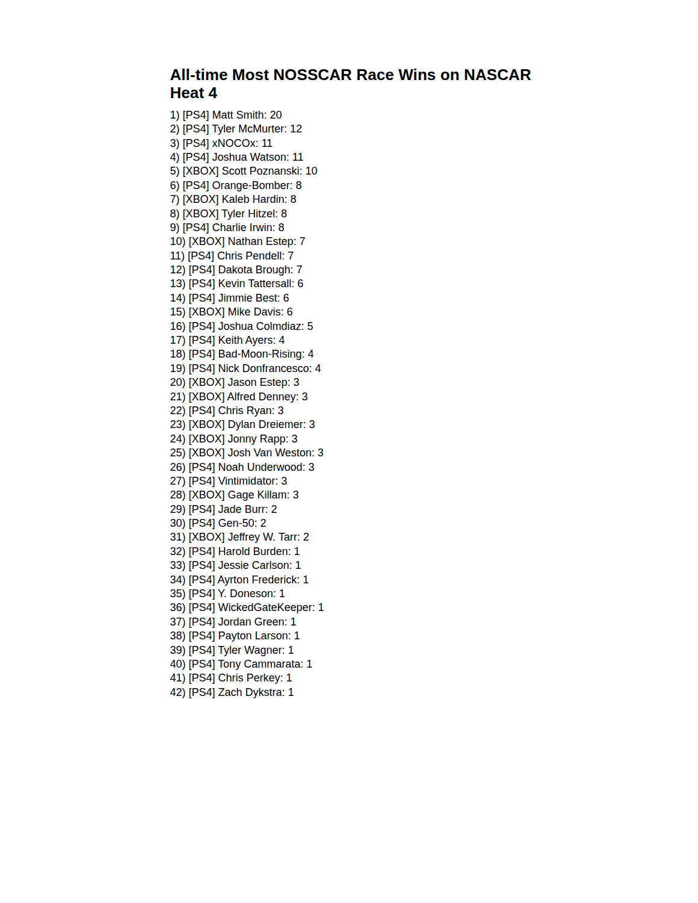All-time Most NOSSCAR Race Wins on NASCAR Heat 4
1) [PS4] Matt Smith: 20
2) [PS4] Tyler McMurter: 12
3) [PS4] xNOCOx: 11
4) [PS4] Joshua Watson: 11
5) [XBOX] Scott Poznanski: 10
6) [PS4] Orange-Bomber: 8
7) [XBOX] Kaleb Hardin: 8
8) [XBOX] Tyler Hitzel: 8
9) [PS4] Charlie Irwin: 8
10) [XBOX] Nathan Estep: 7
11) [PS4] Chris Pendell: 7
12) [PS4] Dakota Brough: 7
13) [PS4] Kevin Tattersall: 6
14) [PS4] Jimmie Best: 6
15) [XBOX] Mike Davis: 6
16) [PS4] Joshua Colmdiaz: 5
17) [PS4] Keith Ayers: 4
18) [PS4] Bad-Moon-Rising: 4
19) [PS4] Nick Donfrancesco: 4
20) [XBOX] Jason Estep: 3
21) [XBOX] Alfred Denney: 3
22) [PS4] Chris Ryan: 3
23) [XBOX] Dylan Dreiemer: 3
24) [XBOX] Jonny Rapp: 3
25) [XBOX] Josh Van Weston: 3
26) [PS4] Noah Underwood: 3
27) [PS4] Vintimidator: 3
28) [XBOX] Gage Killam: 3
29) [PS4] Jade Burr: 2
30) [PS4] Gen-50: 2
31) [XBOX] Jeffrey W. Tarr: 2
32) [PS4] Harold Burden: 1
33) [PS4] Jessie Carlson: 1
34) [PS4] Ayrton Frederick: 1
35) [PS4] Y. Doneson: 1
36) [PS4] WickedGateKeeper: 1
37) [PS4] Jordan Green: 1
38) [PS4] Payton Larson: 1
39) [PS4] Tyler Wagner: 1
40) [PS4] Tony Cammarata: 1
41) [PS4] Chris Perkey: 1
42) [PS4] Zach Dykstra: 1